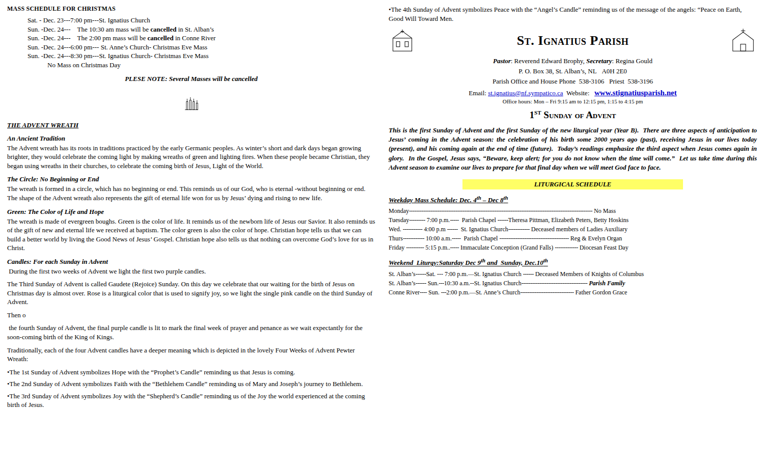MASS SCHEDULE FOR CHRISTMAS
Sat. - Dec. 23---7:00 pm---St. Ignatius Church
Sun. -Dec. 24--- The 10:30 am mass will be cancelled in St. Alban’s
Sun. -Dec. 24--- The 2:00 pm mass will be cancelled in Conne River
Sun. -Dec. 24---6:00 pm--- St. Anne’s Church- Christmas Eve Mass
Sun. -Dec. 24---8:30 pm---St. Ignatius Church- Christmas Eve Mass
No Mass on Christmas Day
PLESE NOTE: Several Masses will be cancelled
THE ADVENT WREATH
An Ancient Tradition
The Advent wreath has its roots in traditions practiced by the early Germanic peoples. As winter’s short and dark days began growing brighter, they would celebrate the coming light by making wreaths of green and lighting fires. When these people became Christian, they began using wreaths in their churches, to celebrate the coming birth of Jesus, Light of the World.
The Circle: No Beginning or End
The wreath is formed in a circle, which has no beginning or end. This reminds us of our God, who is eternal -without beginning or end. The shape of the Advent wreath also represents the gift of eternal life won for us by Jesus’ dying and rising to new life.
Green: The Color of Life and Hope
The wreath is made of evergreen boughs. Green is the color of life. It reminds us of the newborn life of Jesus our Savior. It also reminds us of the gift of new and eternal life we received at baptism. The color green is also the color of hope. Christian hope tells us that we can build a better world by living the Good News of Jesus’ Gospel. Christian hope also tells us that nothing can overcome God’s love for us in Christ.
Candles: For each Sunday in Advent
During the first two weeks of Advent we light the first two purple candles.
The Third Sunday of Advent is called Gaudete (Rejoice) Sunday. On this day we celebrate that our waiting for the birth of Jesus on Christmas day is almost over. Rose is a liturgical color that is used to signify joy, so we light the single pink candle on the third Sunday of Advent.
Then o
the fourth Sunday of Advent, the final purple candle is lit to mark the final week of prayer and penance as we wait expectantly for the soon-coming birth of the King of Kings.
Traditionally, each of the four Advent candles have a deeper meaning which is depicted in the lovely Four Weeks of Advent Pewter Wreath:
•The 1st Sunday of Advent symbolizes Hope with the “Prophet’s Candle” reminding us that Jesus is coming.
•The 2nd Sunday of Advent symbolizes Faith with the “Bethlehem Candle” reminding us of Mary and Joseph’s journey to Bethlehem.
•The 3rd Sunday of Advent symbolizes Joy with the “Shepherd’s Candle” reminding us of the Joy the world experienced at the coming birth of Jesus.
•The 4th Sunday of Advent symbolizes Peace with the “Angel’s Candle” reminding us of the message of the angels: “Peace on Earth, Good Will Toward Men.
St. Ignatius Parish
Pastor: Reverend Edward Brophy, Secretary: Regina Gould
P. O. Box 38, St. Alban’s, NL A0H 2E0
Parish Office and House Phone 538-3106 Priest 538-3196
Email: st.ignatius@nf.sympatico.ca Website: www.stignatiusparish.net
Office hours: Mon – Fri 9:15 am to 12:15 pm, 1:15 to 4:15 pm
1st Sunday of Advent
This is the first Sunday of Advent and the first Sunday of the new liturgical year (Year B). There are three aspects of anticipation to Jesus’ coming in the Advent season: the celebration of his birth some 2000 years ago (past), receiving Jesus in our lives today (present), and his coming again at the end of time (future). Today’s readings emphasize the third aspect when Jesus comes again in glory. In the Gospel, Jesus says, “Beware, keep alert; for you do not know when the time will come.” Let us take time during this Advent season to examine our lives to prepare for that final day when we will meet God face to face.
LITURGICAL SCHEDULE
Weekday Mass Schedule: Dec. 4th – Dec 8th
Monday------------------------------------------------------------------------------------------------------- No Mass
Tuesday--------- 7:00 p.m.----- Parish Chapel ------Theresa Pittman, Elizabeth Peters, Betty Hoskins
Wed. ----------- 4:00 p.m ------ St. Ignatius Church------------ Deceased members of Ladies Auxiliary
Thurs------------ 10:00 a.m.----- Parish Chapel --------------------------------------- Reg & Evelyn Organ
Friday ---------- 5:15 p.m..----- Immaculate Conception (Grand Falls) ------------- Diocesan Feast Day
Weekend Liturgy:Saturday Dec 9th and Sunday, Dec.10th
St. Alban’s------Sat. --- 7:00 p.m.—St. Ignatius Church ------ Deceased Members of Knights of Columbus
St. Alban’s------ Sun.---10:30 a.m.--St. Ignatius Church------------------------------------- Parish Family
Conne River---- Sun. ---2:00 p.m.—St. Anne’s Church------------------------------ Father Gordon Grace